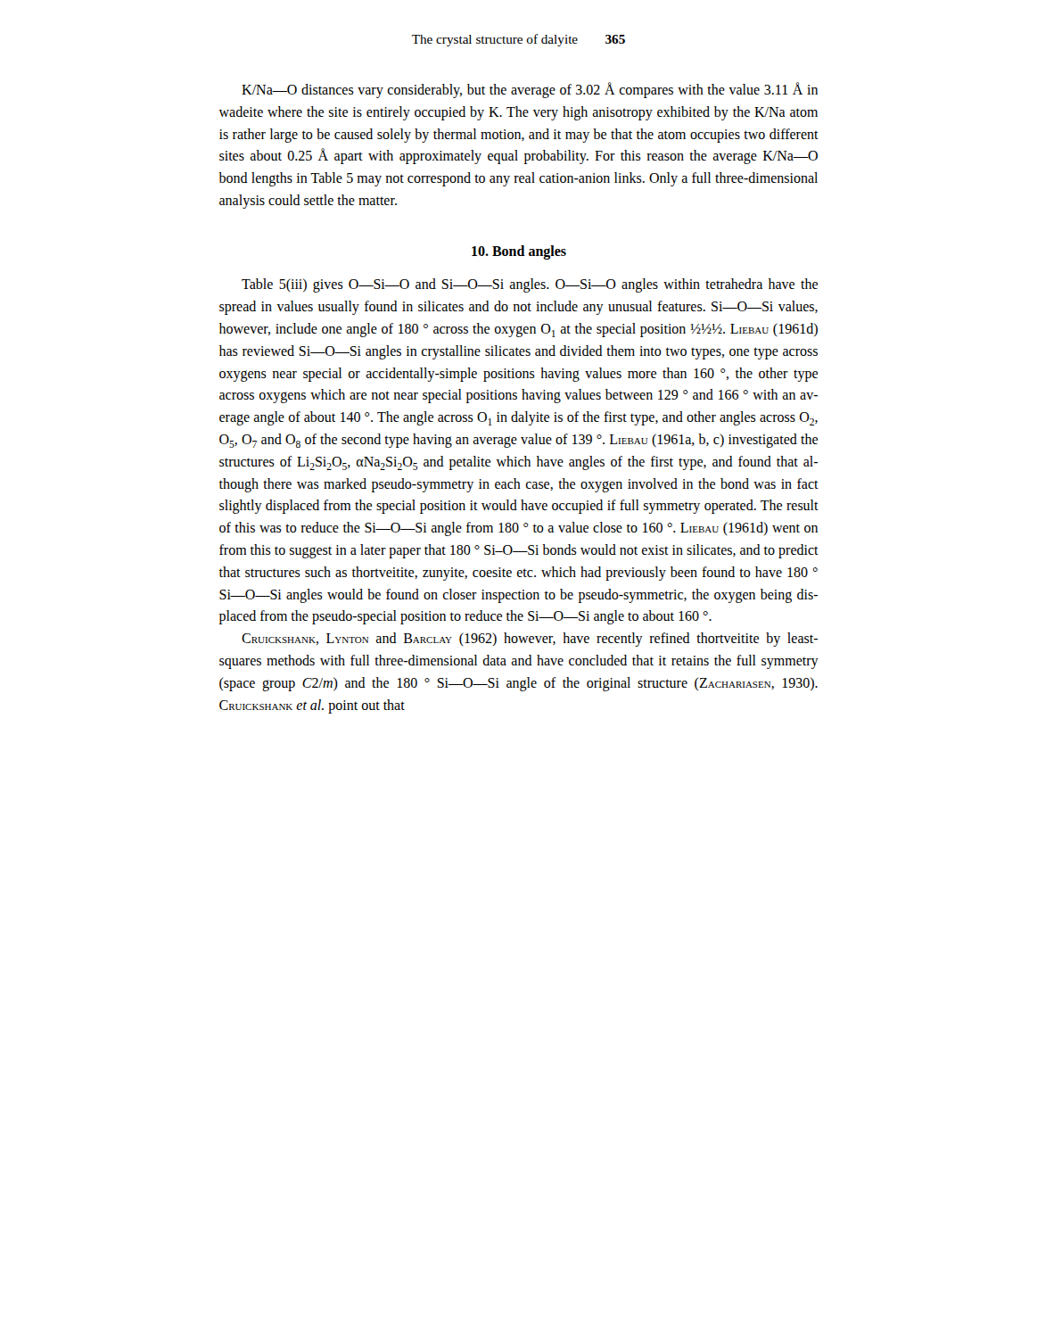The crystal structure of dalyite 365
K/Na—O distances vary considerably, but the average of 3.02 Å compares with the value 3.11 Å in wadeite where the site is entirely occupied by K. The very high anisotropy exhibited by the K/Na atom is rather large to be caused solely by thermal motion, and it may be that the atom occupies two different sites about 0.25 Å apart with approximately equal probability. For this reason the average K/Na—O bond lengths in Table 5 may not correspond to any real cation-anion links. Only a full three-dimensional analysis could settle the matter.
10. Bond angles
Table 5(iii) gives O—Si—O and Si—O—Si angles. O—Si—O angles within tetrahedra have the spread in values usually found in silicates and do not include any unusual features. Si—O—Si values, however, include one angle of 180 ° across the oxygen O1 at the special position ½½½. Liebau (1961d) has reviewed Si—O—Si angles in crystalline silicates and divided them into two types, one type across oxygens near special or accidentally-simple positions having values more than 160 °, the other type across oxygens which are not near special positions having values between 129 ° and 166 ° with an average angle of about 140 °. The angle across O1 in dalyite is of the first type, and other angles across O2, O5, O7 and O8 of the second type having an average value of 139 °. Liebau (1961a, b, c) investigated the structures of Li2Si2O5, αNa2Si2O5 and petalite which have angles of the first type, and found that although there was marked pseudo-symmetry in each case, the oxygen involved in the bond was in fact slightly displaced from the special position it would have occupied if full symmetry operated. The result of this was to reduce the Si—O—Si angle from 180 ° to a value close to 160 °. Liebau (1961d) went on from this to suggest in a later paper that 180 ° Si–O—Si bonds would not exist in silicates, and to predict that structures such as thortveitite, zunyite, coesite etc. which had previously been found to have 180 ° Si—O—Si angles would be found on closer inspection to be pseudo-symmetric, the oxygen being displaced from the pseudo-special position to reduce the Si—O—Si angle to about 160 °.
Cruickshank, Lynton and Barclay (1962) however, have recently refined thortveitite by least-squares methods with full three-dimensional data and have concluded that it retains the full symmetry (space group C2/m) and the 180 ° Si—O—Si angle of the original structure (Zachariasen, 1930). Cruickshank et al. point out that